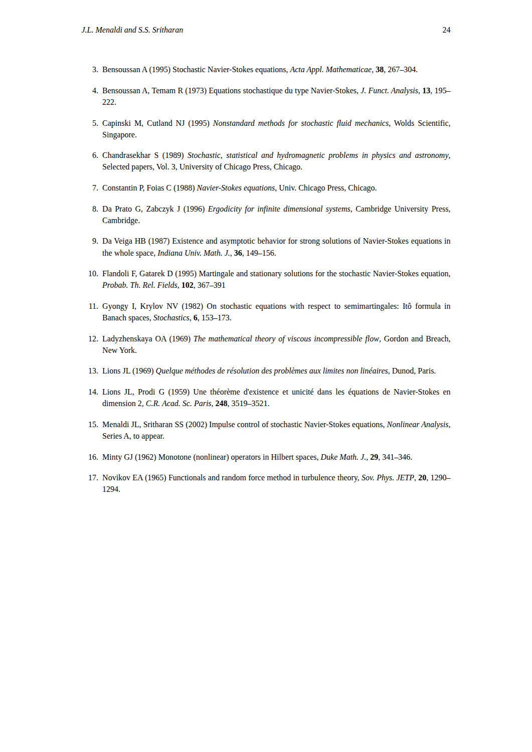J.L. Menaldi and S.S. Sritharan 24
Bensoussan A (1995) Stochastic Navier-Stokes equations, Acta Appl. Mathematicae, 38, 267–304.
Bensoussan A, Temam R (1973) Equations stochastique du type Navier-Stokes, J. Funct. Analysis, 13, 195–222.
Capinski M, Cutland NJ (1995) Nonstandard methods for stochastic fluid mechanics, Wolds Scientific, Singapore.
Chandrasekhar S (1989) Stochastic, statistical and hydromagnetic problems in physics and astronomy, Selected papers, Vol. 3, University of Chicago Press, Chicago.
Constantin P, Foias C (1988) Navier-Stokes equations, Univ. Chicago Press, Chicago.
Da Prato G, Zabczyk J (1996) Ergodicity for infinite dimensional systems, Cambridge University Press, Cambridge.
Da Veiga HB (1987) Existence and asymptotic behavior for strong solutions of Navier-Stokes equations in the whole space, Indiana Univ. Math. J., 36, 149–156.
Flandoli F, Gatarek D (1995) Martingale and stationary solutions for the stochastic Navier-Stokes equation, Probab. Th. Rel. Fields, 102, 367–391
Gyongy I, Krylov NV (1982) On stochastic equations with respect to semimartingales: Itô formula in Banach spaces, Stochastics, 6, 153–173.
Ladyzhenskaya OA (1969) The mathematical theory of viscous incompressible flow, Gordon and Breach, New York.
Lions JL (1969) Quelque méthodes de résolution des problèmes aux limites non linéaires, Dunod, Paris.
Lions JL, Prodi G (1959) Une théorème d'existence et unicité dans les équations de Navier-Stokes en dimension 2, C.R. Acad. Sc. Paris, 248, 3519–3521.
Menaldi JL, Sritharan SS (2002) Impulse control of stochastic Navier-Stokes equations, Nonlinear Analysis, Series A, to appear.
Minty GJ (1962) Monotone (nonlinear) operators in Hilbert spaces, Duke Math. J., 29, 341–346.
Novikov EA (1965) Functionals and random force method in turbulence theory, Sov. Phys. JETP, 20, 1290–1294.